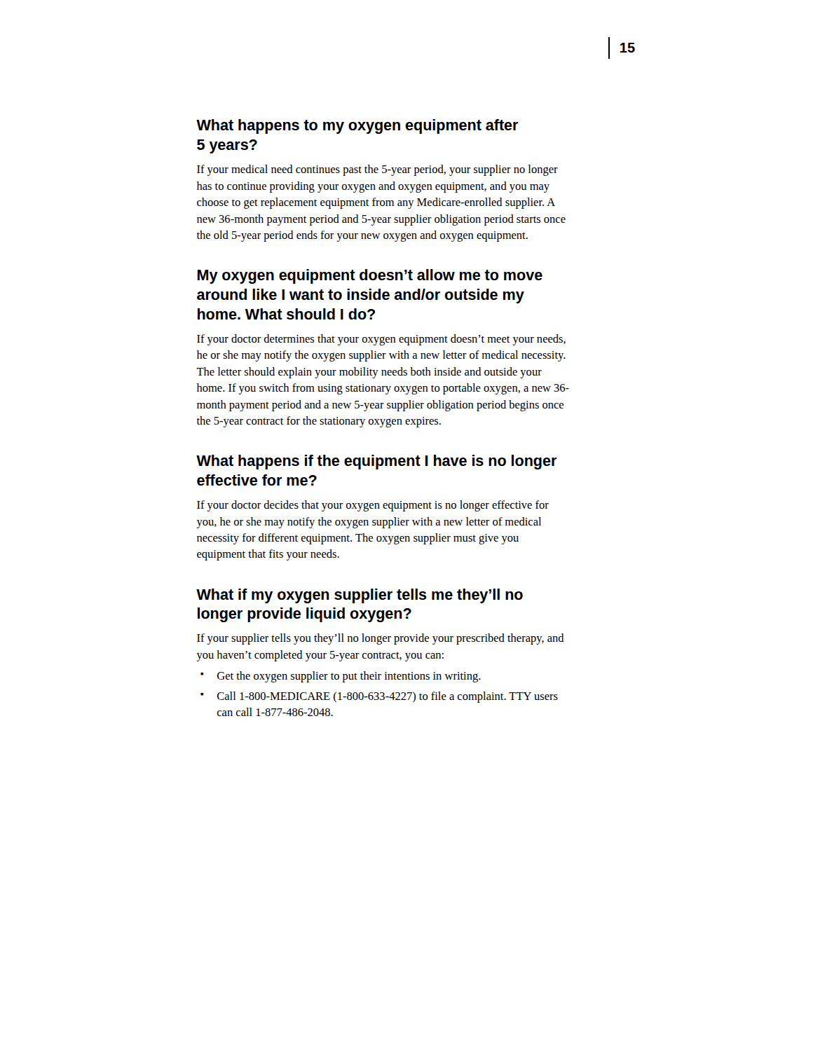15
What happens to my oxygen equipment after
5 years?
If your medical need continues past the 5-year period, your supplier no longer has to continue providing your oxygen and oxygen equipment, and you may choose to get replacement equipment from any Medicare-enrolled supplier. A new 36-month payment period and 5-year supplier obligation period starts once the old 5-year period ends for your new oxygen and oxygen equipment.
My oxygen equipment doesn’t allow me to move around like I want to inside and/or outside my home. What should I do?
If your doctor determines that your oxygen equipment doesn’t meet your needs, he or she may notify the oxygen supplier with a new letter of medical necessity. The letter should explain your mobility needs both inside and outside your home. If you switch from using stationary oxygen to portable oxygen, a new 36-month payment period and a new 5-year supplier obligation period begins once the 5-year contract for the stationary oxygen expires.
What happens if the equipment I have is no longer effective for me?
If your doctor decides that your oxygen equipment is no longer effective for you, he or she may notify the oxygen supplier with a new letter of medical necessity for different equipment. The oxygen supplier must give you equipment that fits your needs.
What if my oxygen supplier tells me they’ll no longer provide liquid oxygen?
If your supplier tells you they’ll no longer provide your prescribed therapy, and you haven’t completed your 5-year contract, you can:
Get the oxygen supplier to put their intentions in writing.
Call 1-800-MEDICARE (1-800-633-4227) to file a complaint. TTY users can call 1-877-486-2048.